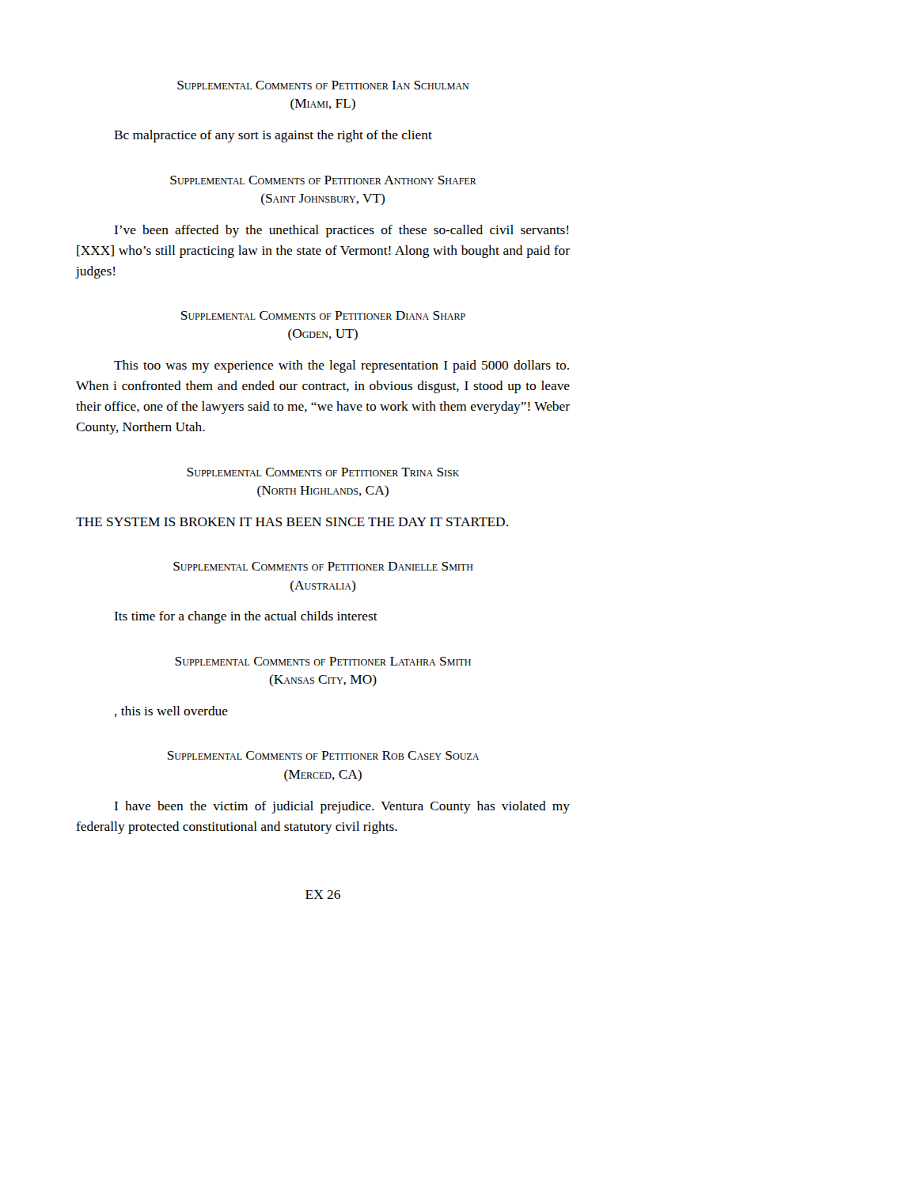Supplemental Comments of Petitioner Ian Schulman
(Miami, FL)
Bc malpractice of any sort is against the right of the client
Supplemental Comments of Petitioner Anthony Shafer
(Saint Johnsbury, VT)
I’ve been affected by the unethical practices of these so-called civil servants! [XXX] who’s still practicing law in the state of Vermont! Along with bought and paid for judges!
Supplemental Comments of Petitioner Diana Sharp
(Ogden, UT)
This too was my experience with the legal representation I paid 5000 dollars to. When i confronted them and ended our contract, in obvious disgust, I stood up to leave their office, one of the lawyers said to me, “we have to work with them everyday”! Weber County, Northern Utah.
Supplemental Comments of Petitioner Trina Sisk
(North Highlands, CA)
THE SYSTEM IS BROKEN IT HAS BEEN SINCE THE DAY IT STARTED.
Supplemental Comments of Petitioner Danielle Smith
(Australia)
Its time for a change in the actual childs interest
Supplemental Comments of Petitioner Latahra Smith
(Kansas City, MO)
, this is well overdue
Supplemental Comments of Petitioner Rob Casey Souza
(Merced, CA)
I have been the victim of judicial prejudice. Ventura County has violated my federally protected constitutional and statutory civil rights.
EX 26